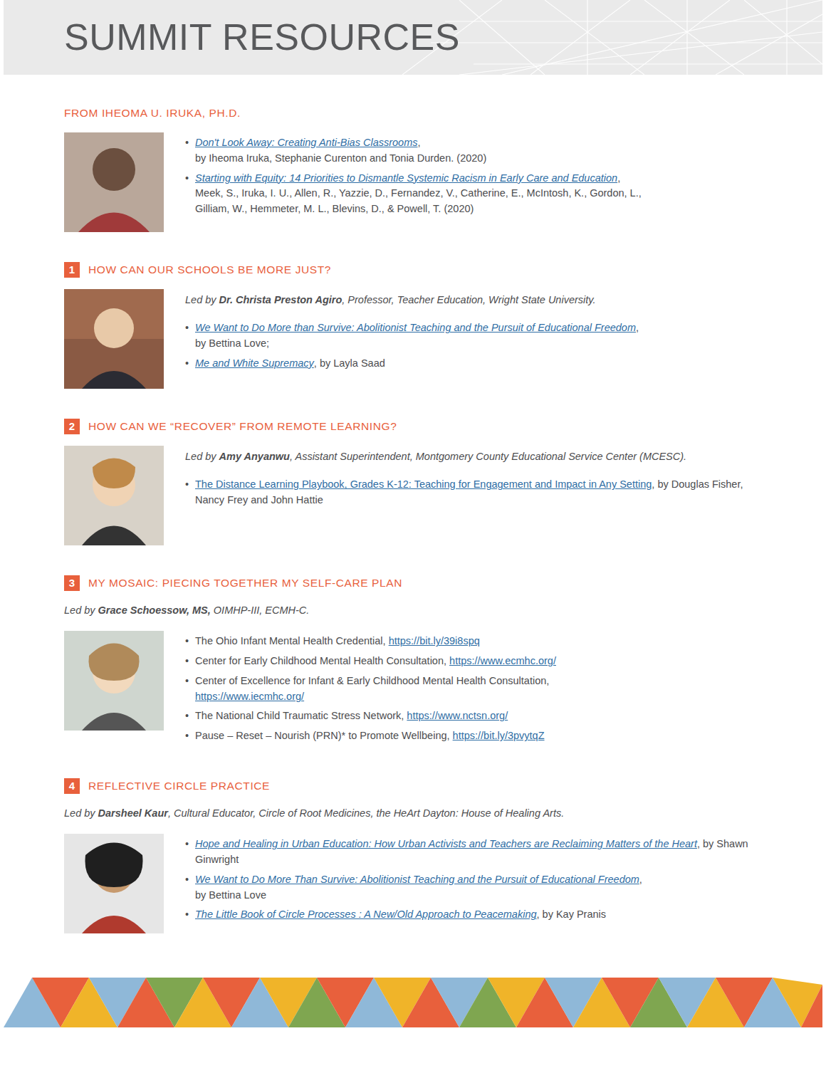SUMMIT RESOURCES
From Iheoma U. Iruka, Ph.D.
Don't Look Away: Creating Anti-Bias Classrooms,
by Iheoma Iruka, Stephanie Curenton and Tonia Durden. (2020)
Starting with Equity: 14 Priorities to Dismantle Systemic Racism in Early Care and Education,
Meek, S., Iruka, I. U., Allen, R., Yazzie, D., Fernandez, V., Catherine, E., McIntosh, K., Gordon, L.,
Gilliam, W., Hemmeter, M. L., Blevins, D., & Powell, T. (2020)
1
How can our schools be more just?
Led by Dr. Christa Preston Agiro, Professor, Teacher Education, Wright State University.
We Want to Do More than Survive: Abolitionist Teaching and the Pursuit of Educational Freedom,
by Bettina Love;
Me and White Supremacy, by Layla Saad
2
How can we “recover” from remote learning?
Led by Amy Anyanwu, Assistant Superintendent, Montgomery County Educational Service Center (MCESC).
The Distance Learning Playbook, Grades K-12: Teaching for Engagement and Impact in Any Setting, by Douglas Fisher, Nancy Frey and John Hattie
3
My Mosaic: Piecing Together My Self-Care Plan
Led by Grace Schoessow, MS, OIMHP-III, ECMH-C.
The Ohio Infant Mental Health Credential, https://bit.ly/39i8spq
Center for Early Childhood Mental Health Consultation, https://www.ecmhc.org/
Center of Excellence for Infant & Early Childhood Mental Health Consultation,
https://www.iecmhc.org/
The National Child Traumatic Stress Network, https://www.nctsn.org/
Pause – Reset – Nourish (PRN)* to Promote Wellbeing, https://bit.ly/3pvytqZ
4
Reflective Circle Practice
Led by Darsheel Kaur, Cultural Educator, Circle of Root Medicines, the HeArt Dayton: House of Healing Arts.
Hope and Healing in Urban Education: How Urban Activists and Teachers are Reclaiming Matters of the Heart, by Shawn Ginwright
We Want to Do More Than Survive: Abolitionist Teaching and the Pursuit of Educational Freedom,
by Bettina Love
The Little Book of Circle Processes : A New/Old Approach to Peacemaking, by Kay Pranis